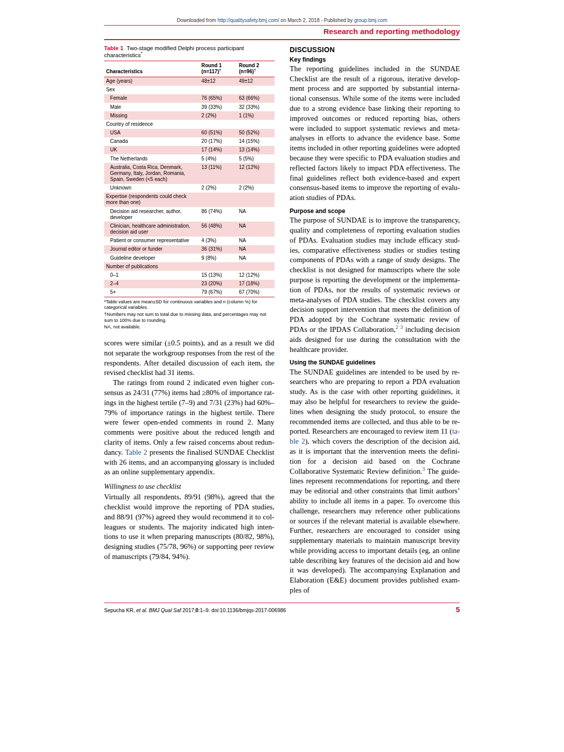Downloaded from http://qualitysafety.bmj.com/ on March 2, 2018 - Published by group.bmj.com
Research and reporting methodology
Table 1 Two-stage modified Delphi process participant characteristics *
| Characteristics | Round 1 (n=117) † | Round 2 (n=96) † |
| --- | --- | --- |
| Age (years) | 48±12 | 49±12 |
| Sex | | |
| Female | 76 (65%) | 63 (66%) |
| Male | 39 (33%) | 32 (33%) |
| Missing | 2 (2%) | 1 (1%) |
| Country of residence | | |
| USA | 60 (51%) | 50 (52%) |
| Canada | 20 (17%) | 14 (15%) |
| UK | 17 (14%) | 13 (14%) |
| The Netherlands | 5 (4%) | 5 (5%) |
| Australia, Costa Rica, Denmark, Germany, Italy, Jordan, Romania, Spain, Sweden (<5 each) | 13 (11%) | 12 (12%) |
| Unknown | 2 (2%) | 2 (2%) |
| Expertise (respondents could check more than one) | | |
| Decision aid researcher, author, developer | 86 (74%) | NA |
| Clinician, healthcare administration, decision aid user | 56 (48%) | NA |
| Patient or consumer representative | 4 (3%) | NA |
| Journal editor or funder | 36 (31%) | NA |
| Guideline developer | 9 (8%) | NA |
| Number of publications | | |
| 0–1 | 15 (13%) | 12 (12%) |
| 2–4 | 23 (20%) | 17 (18%) |
| 5+ | 79 (67%) | 67 (70%) |
*Table values are mean±SD for continuous variables and n (column %) for categorical variables.
†Numbers may not sum to total due to missing data, and percentages may not sum to 100% due to rounding.
NA, not available.
scores were similar (±0.5 points), and as a result we did not separate the workgroup responses from the rest of the respondents. After detailed discussion of each item, the revised checklist had 31 items.
The ratings from round 2 indicated even higher consensus as 24/31 (77%) items had ≥80% of importance ratings in the highest tertile (7–9) and 7/31 (23%) had 60%–79% of importance ratings in the highest tertile. There were fewer open-ended comments in round 2. Many comments were positive about the reduced length and clarity of items. Only a few raised concerns about redundancy. Table 2 presents the finalised SUNDAE Checklist with 26 items, and an accompanying glossary is included as an online supplementary appendix.
Willingness to use checklist
Virtually all respondents, 89/91 (98%), agreed that the checklist would improve the reporting of PDA studies, and 88/91 (97%) agreed they would recommend it to colleagues or students. The majority indicated high intentions to use it when preparing manuscripts (80/82, 98%), designing studies (75/78, 96%) or supporting peer review of manuscripts (79/84, 94%).
Discussion
Key findings
The reporting guidelines included in the SUNDAE Checklist are the result of a rigorous, iterative development process and are supported by substantial international consensus. While some of the items were included due to a strong evidence base linking their reporting to improved outcomes or reduced reporting bias, others were included to support systematic reviews and meta-analyses in efforts to advance the evidence base. Some items included in other reporting guidelines were adopted because they were specific to PDA evaluation studies and reflected factors likely to impact PDA effectiveness. The final guidelines reflect both evidence-based and expert consensus-based items to improve the reporting of evaluation studies of PDAs.
Purpose and scope
The purpose of SUNDAE is to improve the transparency, quality and completeness of reporting evaluation studies of PDAs. Evaluation studies may include efficacy studies, comparative effectiveness studies or studies testing components of PDAs with a range of study designs. The checklist is not designed for manuscripts where the sole purpose is reporting the development or the implementation of PDAs, nor the results of systematic reviews or meta-analyses of PDA studies. The checklist covers any decision support intervention that meets the definition of PDA adopted by the Cochrane systematic review of PDAs or the IPDAS Collaboration,2 3 including decision aids designed for use during the consultation with the healthcare provider.
Using the SUNDAE guidelines
The SUNDAE guidelines are intended to be used by researchers who are preparing to report a PDA evaluation study. As is the case with other reporting guidelines, it may also be helpful for researchers to review the guidelines when designing the study protocol, to ensure the recommended items are collected, and thus able to be reported. Researchers are encouraged to review item 11 (table 2), which covers the description of the decision aid, as it is important that the intervention meets the definition for a decision aid based on the Cochrane Collaborative Systematic Review definition.3 The guidelines represent recommendations for reporting, and there may be editorial and other constraints that limit authors’ ability to include all items in a paper. To overcome this challenge, researchers may reference other publications or sources if the relevant material is available elsewhere. Further, researchers are encouraged to consider using supplementary materials to maintain manuscript brevity while providing access to important details (eg, an online table describing key features of the decision aid and how it was developed). The accompanying Explanation and Elaboration (E&E) document provides published examples of
Sepucha KR, et al. BMJ Qual Saf 2017;0:1–9. doi:10.1136/bmjqs-2017-006986
5